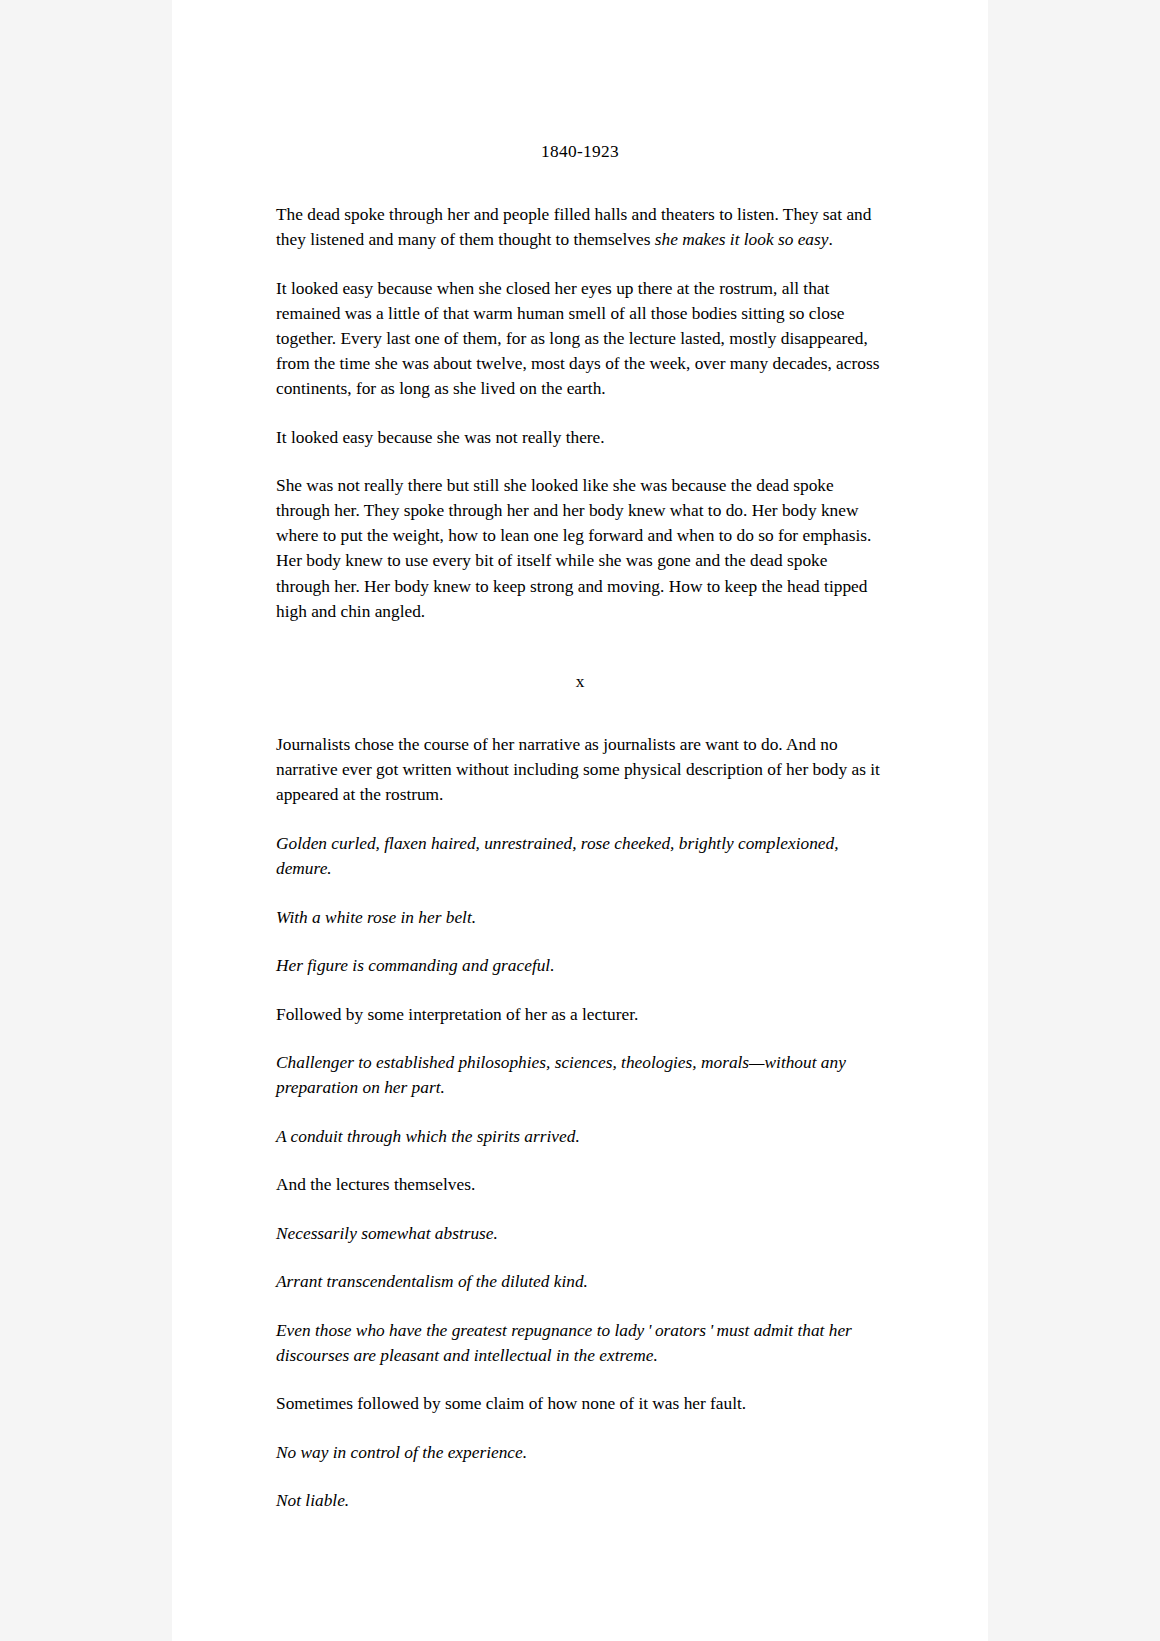1840-1923
The dead spoke through her and people filled halls and theaters to listen. They sat and they listened and many of them thought to themselves she makes it look so easy.
It looked easy because when she closed her eyes up there at the rostrum, all that remained was a little of that warm human smell of all those bodies sitting so close together. Every last one of them, for as long as the lecture lasted, mostly disappeared, from the time she was about twelve, most days of the week, over many decades, across continents, for as long as she lived on the earth.
It looked easy because she was not really there.
She was not really there but still she looked like she was because the dead spoke through her. They spoke through her and her body knew what to do. Her body knew where to put the weight, how to lean one leg forward and when to do so for emphasis. Her body knew to use every bit of itself while she was gone and the dead spoke through her. Her body knew to keep strong and moving. How to keep the head tipped high and chin angled.
x
Journalists chose the course of her narrative as journalists are want to do. And no narrative ever got written without including some physical description of her body as it appeared at the rostrum.
Golden curled, flaxen haired, unrestrained, rose cheeked, brightly complexioned, demure.
With a white rose in her belt.
Her figure is commanding and graceful.
Followed by some interpretation of her as a lecturer.
Challenger to established philosophies, sciences, theologies, morals—without any preparation on her part.
A conduit through which the spirits arrived.
And the lectures themselves.
Necessarily somewhat abstruse.
Arrant transcendentalism of the diluted kind.
Even those who have the greatest repugnance to lady ' orators ' must admit that her discourses are pleasant and intellectual in the extreme.
Sometimes followed by some claim of how none of it was her fault.
No way in control of the experience.
Not liable.